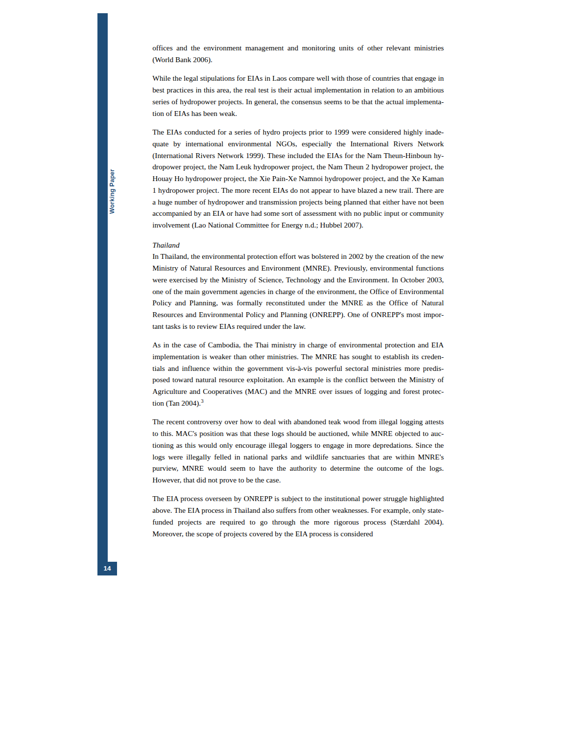Working Paper
14
offices and the environment management and monitoring units of other relevant ministries (World Bank 2006).
While the legal stipulations for EIAs in Laos compare well with those of countries that engage in best practices in this area, the real test is their actual implementation in relation to an ambitious series of hydropower projects. In general, the consensus seems to be that the actual implementation of EIAs has been weak.
The EIAs conducted for a series of hydro projects prior to 1999 were considered highly inadequate by international environmental NGOs, especially the International Rivers Network (International Rivers Network 1999). These included the EIAs for the Nam Theun-Hinboun hydropower project, the Nam Leuk hydropower project, the Nam Theun 2 hydropower project, the Houay Ho hydropower project, the Xie Pain-Xe Namnoi hydropower project, and the Xe Kaman 1 hydropower project. The more recent EIAs do not appear to have blazed a new trail. There are a huge number of hydropower and transmission projects being planned that either have not been accompanied by an EIA or have had some sort of assessment with no public input or community involvement (Lao National Committee for Energy n.d.; Hubbel 2007).
Thailand
In Thailand, the environmental protection effort was bolstered in 2002 by the creation of the new Ministry of Natural Resources and Environment (MNRE). Previously, environmental functions were exercised by the Ministry of Science, Technology and the Environment. In October 2003, one of the main government agencies in charge of the environment, the Office of Environmental Policy and Planning, was formally reconstituted under the MNRE as the Office of Natural Resources and Environmental Policy and Planning (ONREPP). One of ONREPP's most important tasks is to review EIAs required under the law.
As in the case of Cambodia, the Thai ministry in charge of environmental protection and EIA implementation is weaker than other ministries. The MNRE has sought to establish its credentials and influence within the government vis-à-vis powerful sectoral ministries more predisposed toward natural resource exploitation. An example is the conflict between the Ministry of Agriculture and Cooperatives (MAC) and the MNRE over issues of logging and forest protection (Tan 2004).3
The recent controversy over how to deal with abandoned teak wood from illegal logging attests to this. MAC's position was that these logs should be auctioned, while MNRE objected to auctioning as this would only encourage illegal loggers to engage in more depredations. Since the logs were illegally felled in national parks and wildlife sanctuaries that are within MNRE's purview, MNRE would seem to have the authority to determine the outcome of the logs. However, that did not prove to be the case.
The EIA process overseen by ONREPP is subject to the institutional power struggle highlighted above. The EIA process in Thailand also suffers from other weaknesses. For example, only state-funded projects are required to go through the more rigorous process (Stærdahl 2004). Moreover, the scope of projects covered by the EIA process is considered